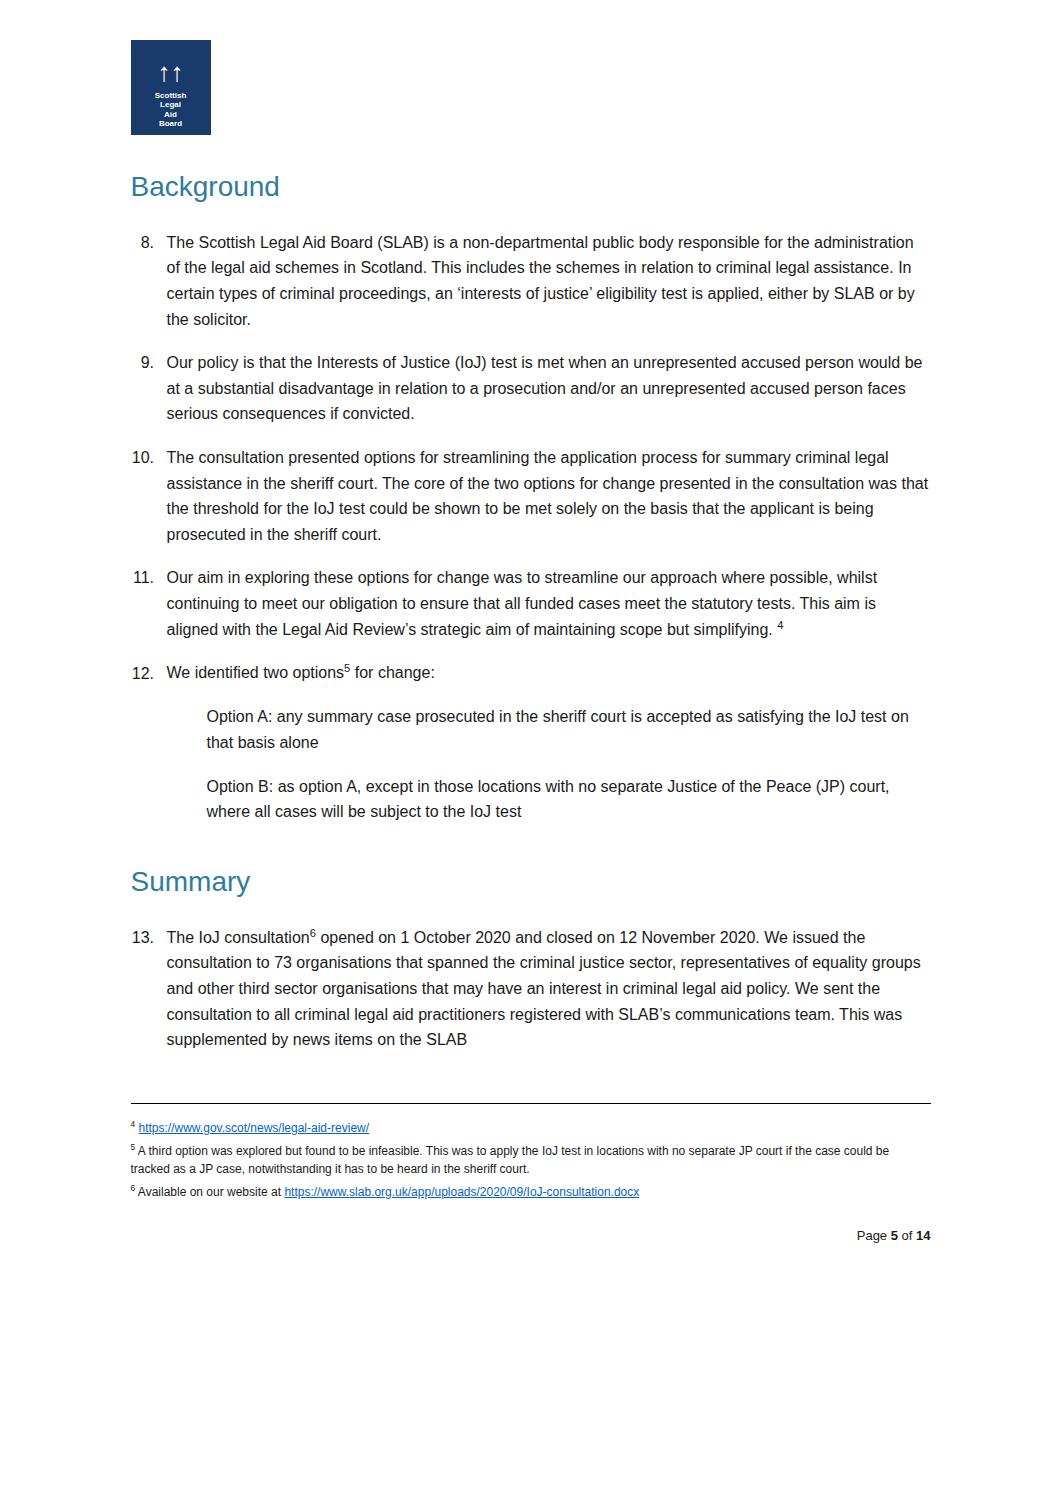↑↑
Scottish
Legal
Aid
Board
Background
The Scottish Legal Aid Board (SLAB) is a non-departmental public body responsible for the administration of the legal aid schemes in Scotland. This includes the schemes in relation to criminal legal assistance. In certain types of criminal proceedings, an ‘interests of justice’ eligibility test is applied, either by SLAB or by the solicitor.
Our policy is that the Interests of Justice (IoJ) test is met when an unrepresented accused person would be at a substantial disadvantage in relation to a prosecution and/or an unrepresented accused person faces serious consequences if convicted.
The consultation presented options for streamlining the application process for summary criminal legal assistance in the sheriff court. The core of the two options for change presented in the consultation was that the threshold for the IoJ test could be shown to be met solely on the basis that the applicant is being prosecuted in the sheriff court.
Our aim in exploring these options for change was to streamline our approach where possible, whilst continuing to meet our obligation to ensure that all funded cases meet the statutory tests. This aim is aligned with the Legal Aid Review’s strategic aim of maintaining scope but simplifying. 4
We identified two options5 for change:
Option A: any summary case prosecuted in the sheriff court is accepted as satisfying the IoJ test on that basis alone
Option B: as option A, except in those locations with no separate Justice of the Peace (JP) court, where all cases will be subject to the IoJ test
Summary
The IoJ consultation6 opened on 1 October 2020 and closed on 12 November 2020. We issued the consultation to 73 organisations that spanned the criminal justice sector, representatives of equality groups and other third sector organisations that may have an interest in criminal legal aid policy. We sent the consultation to all criminal legal aid practitioners registered with SLAB’s communications team. This was supplemented by news items on the SLAB
4 https://www.gov.scot/news/legal-aid-review/
5 A third option was explored but found to be infeasible. This was to apply the IoJ test in locations with no separate JP court if the case could be tracked as a JP case, notwithstanding it has to be heard in the sheriff court.
6 Available on our website at https://www.slab.org.uk/app/uploads/2020/09/IoJ-consultation.docx
Page 5 of 14